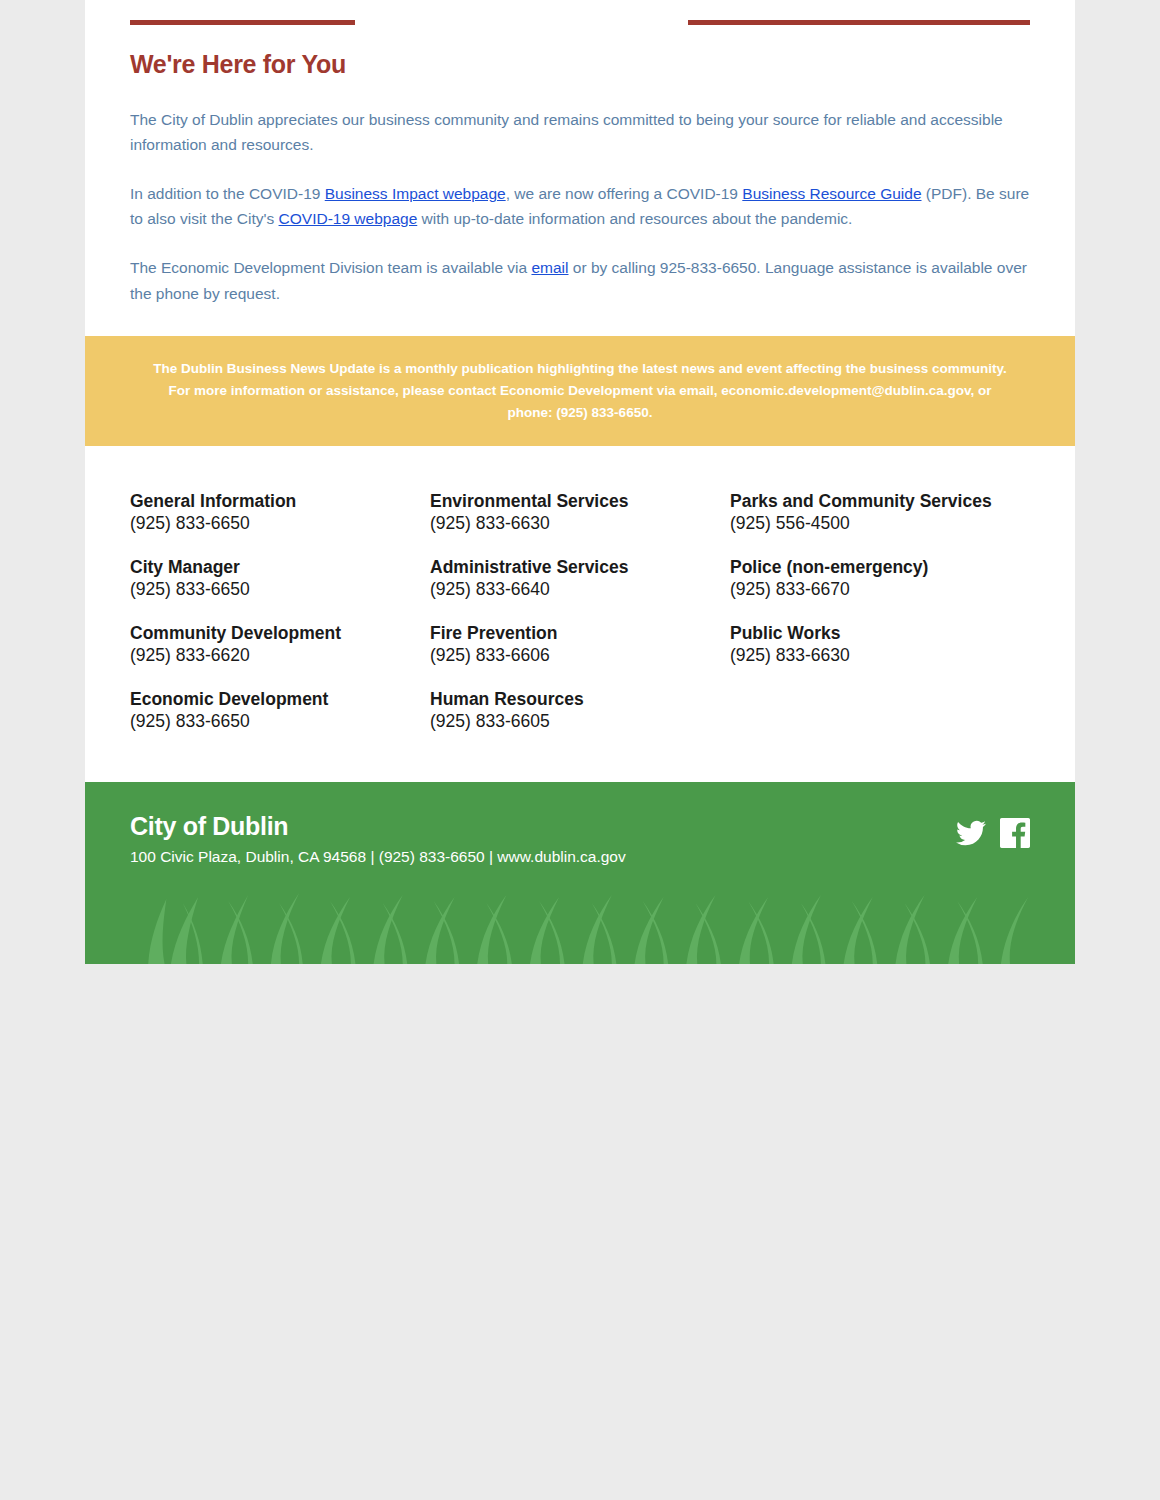We're Here for You
The City of Dublin appreciates our business community and remains committed to being your source for reliable and accessible information and resources.
In addition to the COVID-19 Business Impact webpage, we are now offering a COVID-19 Business Resource Guide (PDF). Be sure to also visit the City's COVID-19 webpage with up-to-date information and resources about the pandemic.
The Economic Development Division team is available via email or by calling 925-833-6650. Language assistance is available over the phone by request.
The Dublin Business News Update is a monthly publication highlighting the latest news and event affecting the business community. For more information or assistance, please contact Economic Development via email, economic.development@dublin.ca.gov, or phone: (925) 833-6650.
General Information
(925) 833-6650
City Manager
(925) 833-6650
Community Development
(925) 833-6620
Economic Development
(925) 833-6650
Environmental Services
(925) 833-6630
Administrative Services
(925) 833-6640
Fire Prevention
(925) 833-6606
Human Resources
(925) 833-6605
Parks and Community Services
(925) 556-4500
Police (non-emergency)
(925) 833-6670
Public Works
(925) 833-6630
City of Dublin
100 Civic Plaza, Dublin, CA 94568 | (925) 833-6650 | www.dublin.ca.gov